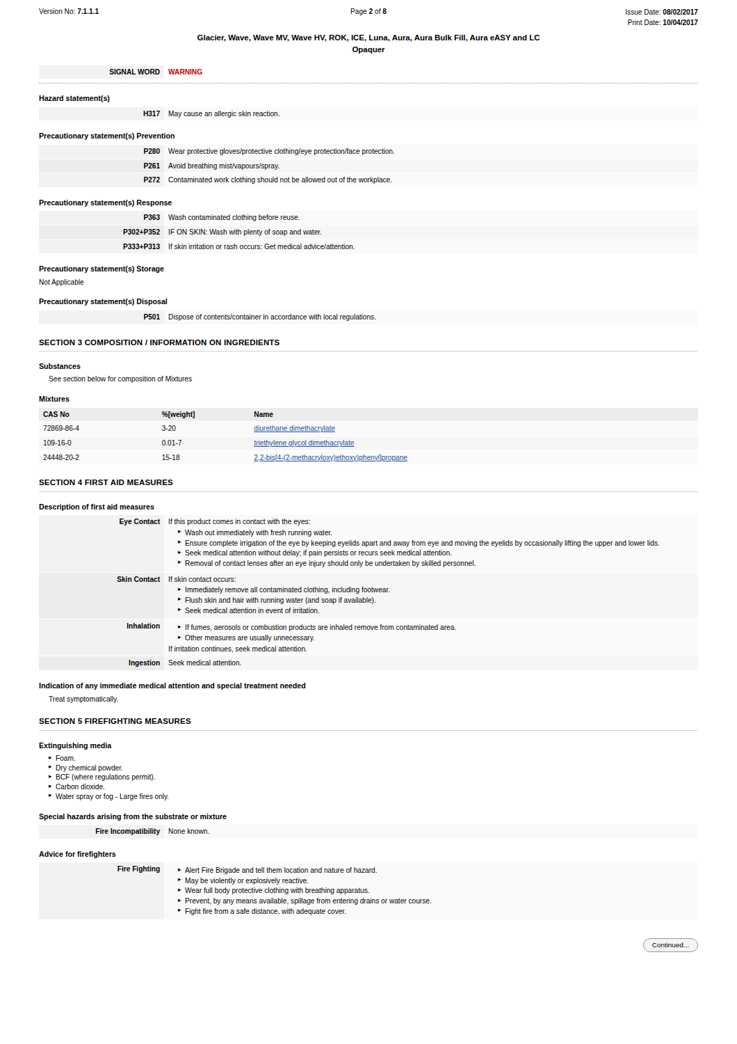Version No: 7.1.1.1
Page 2 of 8
Issue Date: 08/02/2017
Print Date: 10/04/2017
Glacier, Wave, Wave MV, Wave HV, ROK, ICE, Luna, Aura, Aura Bulk Fill, Aura eASY and LC
Opaquer
| SIGNAL WORD | WARNING |
Hazard statement(s)
| H317 | May cause an allergic skin reaction. |
Precautionary statement(s) Prevention
| P280 | Wear protective gloves/protective clothing/eye protection/face protection. |
| P261 | Avoid breathing mist/vapours/spray. |
| P272 | Contaminated work clothing should not be allowed out of the workplace. |
Precautionary statement(s) Response
| P363 | Wash contaminated clothing before reuse. |
| P302+P352 | IF ON SKIN: Wash with plenty of soap and water. |
| P333+P313 | If skin irritation or rash occurs: Get medical advice/attention. |
Precautionary statement(s) Storage
Not Applicable
Precautionary statement(s) Disposal
| P501 | Dispose of contents/container in accordance with local regulations. |
SECTION 3 COMPOSITION / INFORMATION ON INGREDIENTS
Substances
See section below for composition of Mixtures
Mixtures
| CAS No | %[weight] | Name |
| --- | --- | --- |
| 72869-86-4 | 3-20 | diurethane dimethacrylate |
| 109-16-0 | 0.01-7 | triethylene glycol dimethacrylate |
| 24448-20-2 | 15-18 | 2,2-bis[4-(2-methacryloxy)ethoxy)phenyl]propane |
SECTION 4 FIRST AID MEASURES
Description of first aid measures
| Eye Contact | If this product comes in contact with the eyes: Wash out immediately with fresh running water. Ensure complete irrigation of the eye by keeping eyelids apart and away from eye and moving the eyelids by occasionally lifting the upper and lower lids. Seek medical attention without delay; if pain persists or recurs seek medical attention. Removal of contact lenses after an eye injury should only be undertaken by skilled personnel. |
| Skin Contact | If skin contact occurs: Immediately remove all contaminated clothing, including footwear. Flush skin and hair with running water (and soap if available). Seek medical attention in event of irritation. |
| Inhalation | If fumes, aerosols or combustion products are inhaled remove from contaminated area. Other measures are usually unnecessary. If irritation continues, seek medical attention. |
| Ingestion | Seek medical attention. |
Indication of any immediate medical attention and special treatment needed
Treat symptomatically.
SECTION 5 FIREFIGHTING MEASURES
Extinguishing media
Foam.
Dry chemical powder.
BCF (where regulations permit).
Carbon dioxide.
Water spray or fog - Large fires only.
Special hazards arising from the substrate or mixture
| Fire Incompatibility | None known. |
Advice for firefighters
| Fire Fighting | Alert Fire Brigade and tell them location and nature of hazard. May be violently or explosively reactive. Wear full body protective clothing with breathing apparatus. Prevent, by any means available, spillage from entering drains or water course. Fight fire from a safe distance, with adequate cover. |
Continued...